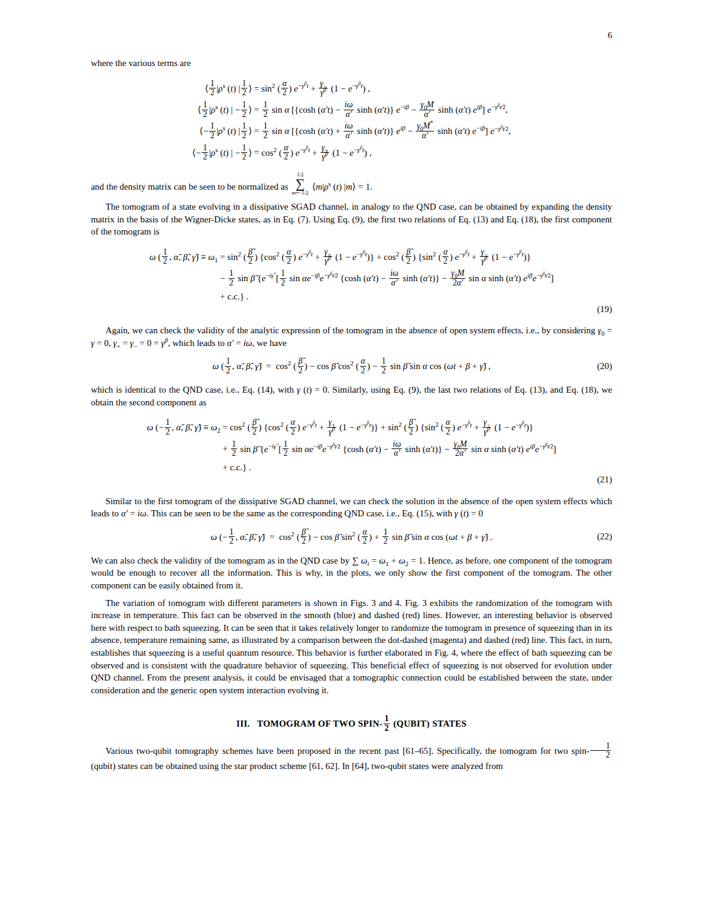6
where the various terms are
| ⟨ 1 2 / ρ s ( t ) / 1 2 ⟩ | = | sin 2 ( α 2 ) e − γ β t + γ − γ β (1 − e − γ β t ) , |
| ⟨ 1 2 / ρ s ( t ) / − 1 2 ⟩ | = | 1 2 sin α [{cosh ( α′t ) − iω α′ sinh ( α′t )} e − iβ − γ 0 M α′ sinh ( α′t ) e iβ ] e − γ β t ⁄2 , |
| ⟨− 1 2 / ρ s ( t ) / 1 2 ⟩ | = | 1 2 sin α [{cosh ( α′t ) + iω α′ sinh ( α′t )} e iβ − γ 0 M * α′ sinh ( α′t ) e − iβ ] e − γ β t ⁄2 , |
| ⟨− 1 2 / ρ s ( t ) / − 1 2 ⟩ | = | cos 2 ( α 2 ) e − γ β t + γ + γ β (1 − e − γ β t ) , |
and the density matrix can be seen to be normalized as 1/2∑m=−1/2 ⟨m|ρs (t) |m⟩ = 1.
The tomogram of a state evolving in a dissipative SGAD channel, in analogy to the QND case, can be obtained by expanding the density matrix in the basis of the Wigner-Dicke states, as in Eq. (7). Using Eq. (9), the first two relations of Eq. (13) and Eq. (18), the first component of the tomogram is
| ω ( 1 2 , α̃ , β̃ , γ̃ ) ≡ ω 1 | = | sin 2 ( β̃ 2 ) {cos 2 ( α 2 ) e − γ β t + γ + γ β (1 − e − γ β t )} + cos 2 ( β̃ 2 ) {sin 2 ( α 2 ) e − γ β t + γ − γ β (1 − e − γ β t )} |
| | − | 1 2 sin β̃ { e − iγ̃ [ 1 2 sin αe − iβ e − γ β t ⁄2 {cosh ( α′t ) − iω α′ sinh ( α′t )} − γ 0 M 2 α′ sin α sinh ( α′t ) e iβ e − γ β t ⁄2 ] |
| | + | c.c.} . |
(19)
Again, we can check the validity of the analytic expression of the tomogram in the absence of open system effects, i.e., by considering γ0 = γ = 0, γ+ = γ− = 0 = γβ, which leads to α′ = iω, we have
ω (12, α̃, β̃, γ̃) = cos2 (β̃2) − cos β̃ cos2 (α 2) − 12 sin β̃ sin α cos (ωt + β + γ̃) , (20)
which is identical to the QND case, i.e., Eq. (14), with γ (t) = 0. Similarly, using Eq. (9), the last two relations of Eq. (13), and Eq. (18), we obtain the second component as
| ω (− 1 2 , α̃ , β̃ , γ̃ ) ≡ ω 2 | = | cos 2 ( β̃ 2 ) {cos 2 ( α 2 ) e − γ β t + γ + γ β (1 − e − γ β t )} + sin 2 ( β̃ 2 ) {sin 2 ( α 2 ) e − γ β t + γ − γ β (1 − e − γ β t )} |
| | + | 1 2 sin β̃ { e − iγ̃ [ 1 2 sin αe − iβ e − γ β t ⁄2 {cosh ( α′t ) − iω α′ sinh ( α′t )} − γ 0 M 2 α′ sin α sinh ( α′t ) e iβ e − γ β t ⁄2 ] |
| | + | c.c.} . |
(21)
Similar to the first tomogram of the dissipative SGAD channel, we can check the solution in the absence of the open system effects which leads to α′ = iω. This can be seen to be the same as the corresponding QND case, i.e., Eq. (15), with γ (t) = 0
ω (−12, α̃, β̃, γ̃) = cos2 (β̃2) − cos β̃ sin2 (α 2) + 12 sin β̃ sin α cos (ωt + β + γ̃) . (22)
We can also check the validity of the tomogram as in the QND case by ∑ ωi = ω1 + ω2 = 1. Hence, as before, one component of the tomogram would be enough to recover all the information. This is why, in the plots, we only show the first component of the tomogram. The other component can be easily obtained from it.
The variation of tomogram with different parameters is shown in Figs. 3 and 4. Fig. 3 exhibits the randomization of the tomogram with increase in temperature. This fact can be observed in the smooth (blue) and dashed (red) lines. However, an interesting behavior is observed here with respect to bath squeezing. It can be seen that it takes relatively longer to randomize the tomogram in presence of squeezing than in its absence, temperature remaining same, as illustrated by a comparison between the dot-dashed (magenta) and dashed (red) line. This fact, in turn, establishes that squeezing is a useful quantum resource. This behavior is further elaborated in Fig. 4, where the effect of bath squeezing can be observed and is consistent with the quadrature behavior of squeezing. This beneficial effect of squeezing is not observed for evolution under QND channel. From the present analysis, it could be envisaged that a tomographic connection could be established between the state, under consideration and the generic open system interaction evolving it.
III. TOMOGRAM OF TWO SPIN-12 (QUBIT) STATES
Various two-qubit tomography schemes have been proposed in the recent past [61–65]. Specifically, the tomogram for two spin-12 (qubit) states can be obtained using the star product scheme [61, 62]. In [64], two-qubit states were analyzed from